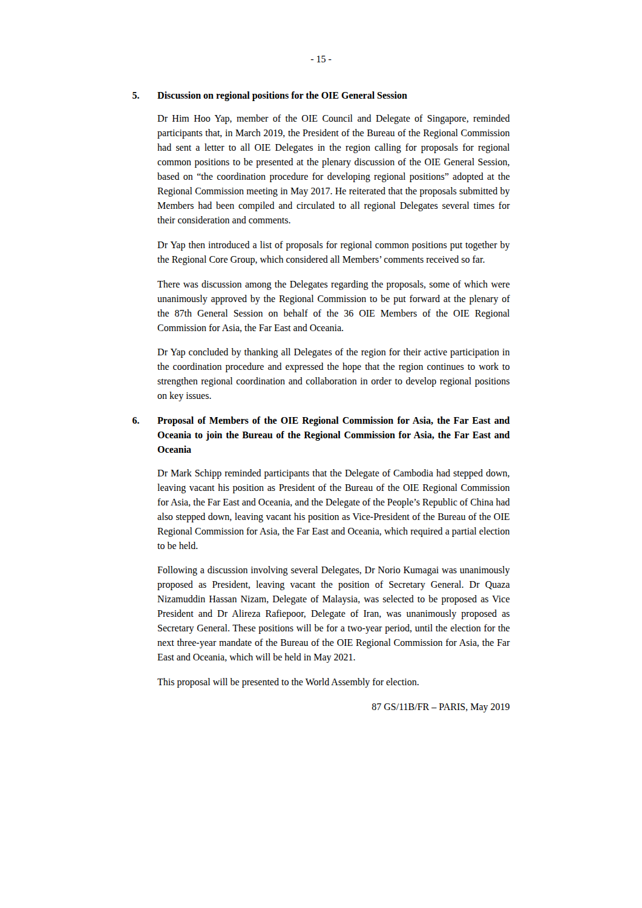- 15 -
5.
Discussion on regional positions for the OIE General Session
Dr Him Hoo Yap, member of the OIE Council and Delegate of Singapore, reminded participants that, in March 2019, the President of the Bureau of the Regional Commission had sent a letter to all OIE Delegates in the region calling for proposals for regional common positions to be presented at the plenary discussion of the OIE General Session, based on “the coordination procedure for developing regional positions” adopted at the Regional Commission meeting in May 2017. He reiterated that the proposals submitted by Members had been compiled and circulated to all regional Delegates several times for their consideration and comments.
Dr Yap then introduced a list of proposals for regional common positions put together by the Regional Core Group, which considered all Members’ comments received so far.
There was discussion among the Delegates regarding the proposals, some of which were unanimously approved by the Regional Commission to be put forward at the plenary of the 87th General Session on behalf of the 36 OIE Members of the OIE Regional Commission for Asia, the Far East and Oceania.
Dr Yap concluded by thanking all Delegates of the region for their active participation in the coordination procedure and expressed the hope that the region continues to work to strengthen regional coordination and collaboration in order to develop regional positions on key issues.
6.
Proposal of Members of the OIE Regional Commission for Asia, the Far East and Oceania to join the Bureau of the Regional Commission for Asia, the Far East and Oceania
Dr Mark Schipp reminded participants that the Delegate of Cambodia had stepped down, leaving vacant his position as President of the Bureau of the OIE Regional Commission for Asia, the Far East and Oceania, and the Delegate of the People’s Republic of China had also stepped down, leaving vacant his position as Vice-President of the Bureau of the OIE Regional Commission for Asia, the Far East and Oceania, which required a partial election to be held.
Following a discussion involving several Delegates, Dr Norio Kumagai was unanimously proposed as President, leaving vacant the position of Secretary General. Dr Quaza Nizamuddin Hassan Nizam, Delegate of Malaysia, was selected to be proposed as Vice President and Dr Alireza Rafiepoor, Delegate of Iran, was unanimously proposed as Secretary General. These positions will be for a two-year period, until the election for the next three-year mandate of the Bureau of the OIE Regional Commission for Asia, the Far East and Oceania, which will be held in May 2021.
This proposal will be presented to the World Assembly for election.
87 GS/11B/FR – PARIS, May 2019